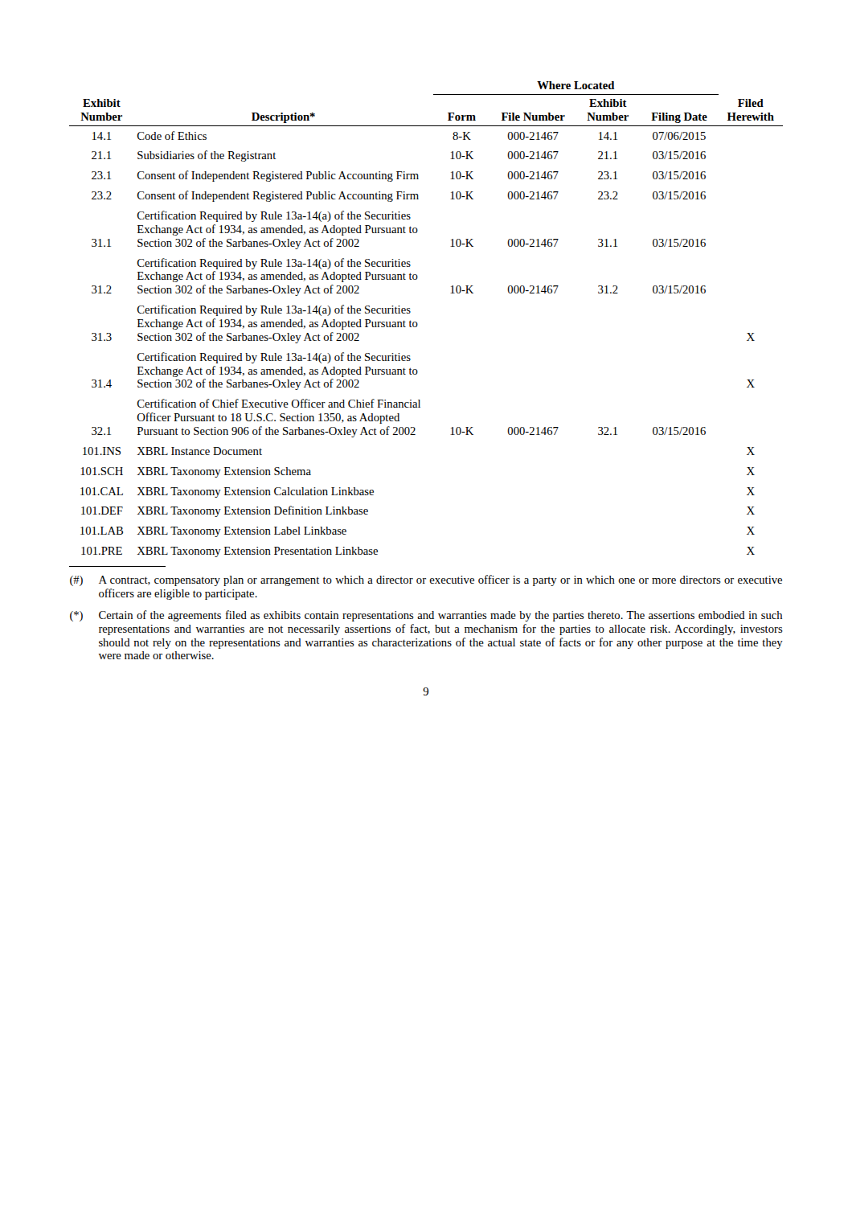| | Where Located | |
| Exhibit Number | Description* | Form | File Number | Exhibit Number | Filing Date | Filed Herewith |
| 14.1 | Code of Ethics | 8-K | 000-21467 | 14.1 | 07/06/2015 | |
| 21.1 | Subsidiaries of the Registrant | 10-K | 000-21467 | 21.1 | 03/15/2016 | |
| 23.1 | Consent of Independent Registered Public Accounting Firm | 10-K | 000-21467 | 23.1 | 03/15/2016 | |
| 23.2 | Consent of Independent Registered Public Accounting Firm | 10-K | 000-21467 | 23.2 | 03/15/2016 | |
| 31.1 | Certification Required by Rule 13a-14(a) of the Securities Exchange Act of 1934, as amended, as Adopted Pursuant to Section 302 of the Sarbanes-Oxley Act of 2002 | 10-K | 000-21467 | 31.1 | 03/15/2016 | |
| 31.2 | Certification Required by Rule 13a-14(a) of the Securities Exchange Act of 1934, as amended, as Adopted Pursuant to Section 302 of the Sarbanes-Oxley Act of 2002 | 10-K | 000-21467 | 31.2 | 03/15/2016 | |
| 31.3 | Certification Required by Rule 13a-14(a) of the Securities Exchange Act of 1934, as amended, as Adopted Pursuant to Section 302 of the Sarbanes-Oxley Act of 2002 | | | | | X |
| 31.4 | Certification Required by Rule 13a-14(a) of the Securities Exchange Act of 1934, as amended, as Adopted Pursuant to Section 302 of the Sarbanes-Oxley Act of 2002 | | | | | X |
| 32.1 | Certification of Chief Executive Officer and Chief Financial Officer Pursuant to 18 U.S.C. Section 1350, as Adopted Pursuant to Section 906 of the Sarbanes-Oxley Act of 2002 | 10-K | 000-21467 | 32.1 | 03/15/2016 | |
| 101.INS | XBRL Instance Document | | | | | X |
| 101.SCH | XBRL Taxonomy Extension Schema | | | | | X |
| 101.CAL | XBRL Taxonomy Extension Calculation Linkbase | | | | | X |
| 101.DEF | XBRL Taxonomy Extension Definition Linkbase | | | | | X |
| 101.LAB | XBRL Taxonomy Extension Label Linkbase | | | | | X |
| 101.PRE | XBRL Taxonomy Extension Presentation Linkbase | | | | | X |
(#)
A contract, compensatory plan or arrangement to which a director or executive officer is a party or in which one or more directors or executive officers are eligible to participate.
(*)
Certain of the agreements filed as exhibits contain representations and warranties made by the parties thereto. The assertions embodied in such representations and warranties are not necessarily assertions of fact, but a mechanism for the parties to allocate risk. Accordingly, investors should not rely on the representations and warranties as characterizations of the actual state of facts or for any other purpose at the time they were made or otherwise.
9